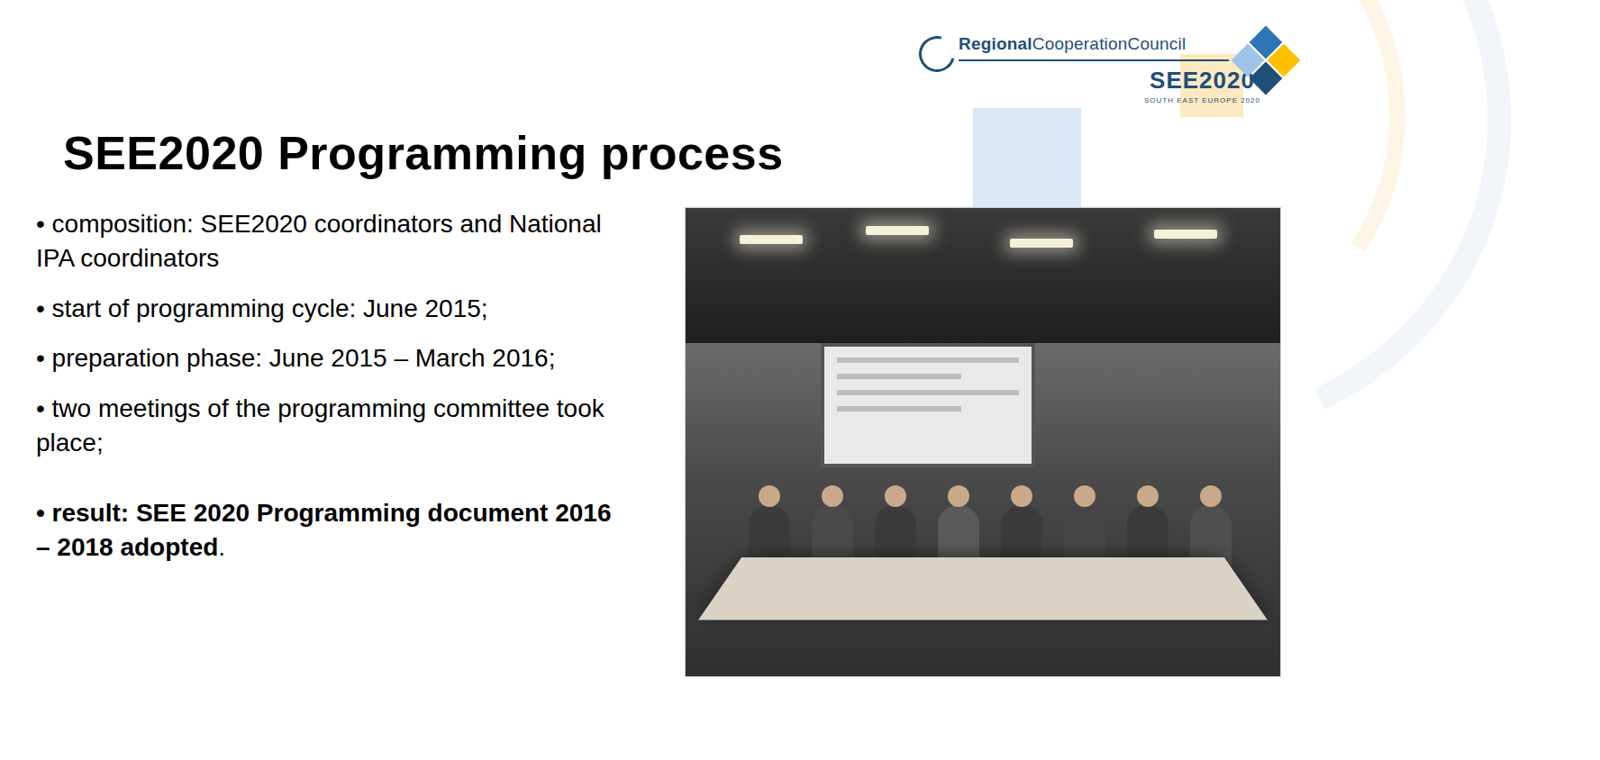Regional CooperationCouncil
SEE2020
SOUTH EAST EUROPE 2020
SEE2020 Programming process
• composition: SEE2020 coordinators and National IPA coordinators
• start of programming cycle: June 2015;
• preparation phase: June 2015 – March 2016;
• two meetings of the programming committee took place;
• result: SEE 2020 Programming document 2016 – 2018 adopted.